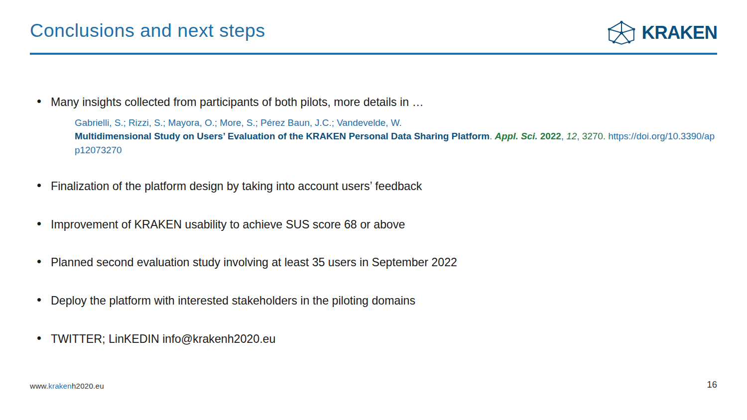Conclusions and next steps
KRA KEN
Many insights collected from participants of both pilots, more details in …
Gabrielli, S.; Rizzi, S.; Mayora, O.; More, S.; Pérez Baun, J.C.; Vandevelde, W.
Multidimensional Study on Users’ Evaluation of the KRAKEN Personal Data Sharing Platform. Appl. Sci. 2022, 12, 3270. https://doi.org/10.3390/app12073270
Finalization of the platform design by taking into account users’ feedback
Improvement of KRAKEN usability to achieve SUS score 68 or above
Planned second evaluation study involving at least 35 users in September 2022
Deploy the platform with interested stakeholders in the piloting domains
TWITTER; LinKEDIN info@krakenh2020.eu
www. kraken h2020.eu
16